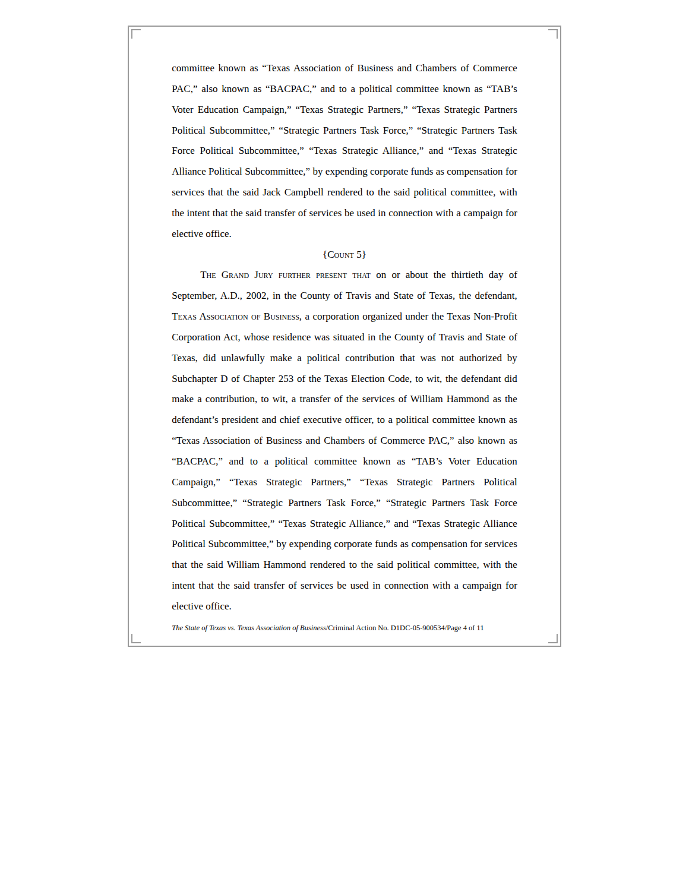committee known as “Texas Association of Business and Chambers of Commerce PAC,” also known as “BACPAC,” and to a political committee known as “TAB’s Voter Education Campaign,” “Texas Strategic Partners,” “Texas Strategic Partners Political Subcommittee,” “Strategic Partners Task Force,” “Strategic Partners Task Force Political Subcommittee,” “Texas Strategic Alliance,” and “Texas Strategic Alliance Political Subcommittee,” by expending corporate funds as compensation for services that the said Jack Campbell rendered to the said political committee, with the intent that the said transfer of services be used in connection with a campaign for elective office.
{Count 5}
The Grand Jury further present that on or about the thirtieth day of September, A.D., 2002, in the County of Travis and State of Texas, the defendant, Texas Association of Business, a corporation organized under the Texas Non-Profit Corporation Act, whose residence was situated in the County of Travis and State of Texas, did unlawfully make a political contribution that was not authorized by Subchapter D of Chapter 253 of the Texas Election Code, to wit, the defendant did make a contribution, to wit, a transfer of the services of William Hammond as the defendant’s president and chief executive officer, to a political committee known as “Texas Association of Business and Chambers of Commerce PAC,” also known as “BACPAC,” and to a political committee known as “TAB’s Voter Education Campaign,” “Texas Strategic Partners,” “Texas Strategic Partners Political Subcommittee,” “Strategic Partners Task Force,” “Strategic Partners Task Force Political Subcommittee,” “Texas Strategic Alliance,” and “Texas Strategic Alliance Political Subcommittee,” by expending corporate funds as compensation for services that the said William Hammond rendered to the said political committee, with the intent that the said transfer of services be used in connection with a campaign for elective office.
The State of Texas vs. Texas Association of Business/Criminal Action No. D1DC-05-900534/Page 4 of 11